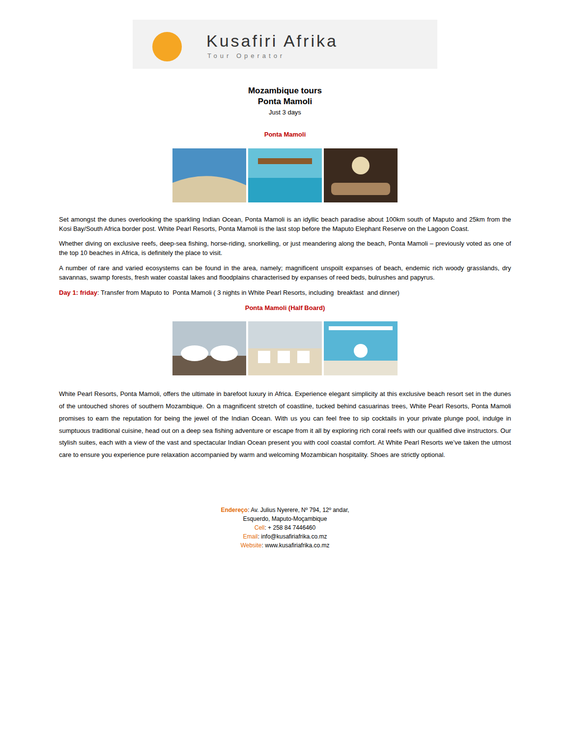Mozambique tours
Ponta Mamoli
Just 3 days
Ponta Mamoli
Set amongst the dunes overlooking the sparkling Indian Ocean, Ponta Mamoli is an idyllic beach paradise about 100km south of Maputo and 25km from the Kosi Bay/South Africa border post. White Pearl Resorts, Ponta Mamoli is the last stop before the Maputo Elephant Reserve on the Lagoon Coast.
Whether diving on exclusive reefs, deep-sea fishing, horse-riding, snorkelling, or just meandering along the beach, Ponta Mamoli – previously voted as one of the top 10 beaches in Africa, is definitely the place to visit.
A number of rare and varied ecosystems can be found in the area, namely; magnificent unspoilt expanses of beach, endemic rich woody grasslands, dry savannas, swamp forests, fresh water coastal lakes and floodplains characterised by expanses of reed beds, bulrushes and papyrus.
Day 1: friday: Transfer from Maputo to Ponta Mamoli ( 3 nights in White Pearl Resorts, including breakfast and dinner)
Ponta Mamoli (Half Board)
White Pearl Resorts, Ponta Mamoli, offers the ultimate in barefoot luxury in Africa. Experience elegant simplicity at this exclusive beach resort set in the dunes of the untouched shores of southern Mozambique. On a magnificent stretch of coastline, tucked behind casuarinas trees, White Pearl Resorts, Ponta Mamoli promises to earn the reputation for being the jewel of the Indian Ocean. With us you can feel free to sip cocktails in your private plunge pool, indulge in sumptuous traditional cuisine, head out on a deep sea fishing adventure or escape from it all by exploring rich coral reefs with our qualified dive instructors. Our stylish suites, each with a view of the vast and spectacular Indian Ocean present you with cool coastal comfort. At White Pearl Resorts we’ve taken the utmost care to ensure you experience pure relaxation accompanied by warm and welcoming Mozambican hospitality. Shoes are strictly optional.
Endereço: Av. Julius Nyerere, Nº 794, 12º andar,
Esquerdo, Maputo-Moçambique
Cell: + 258 84 7446460
Email: info@kusafiriafrika.co.mz
Website: www.kusafiriafrika.co.mz